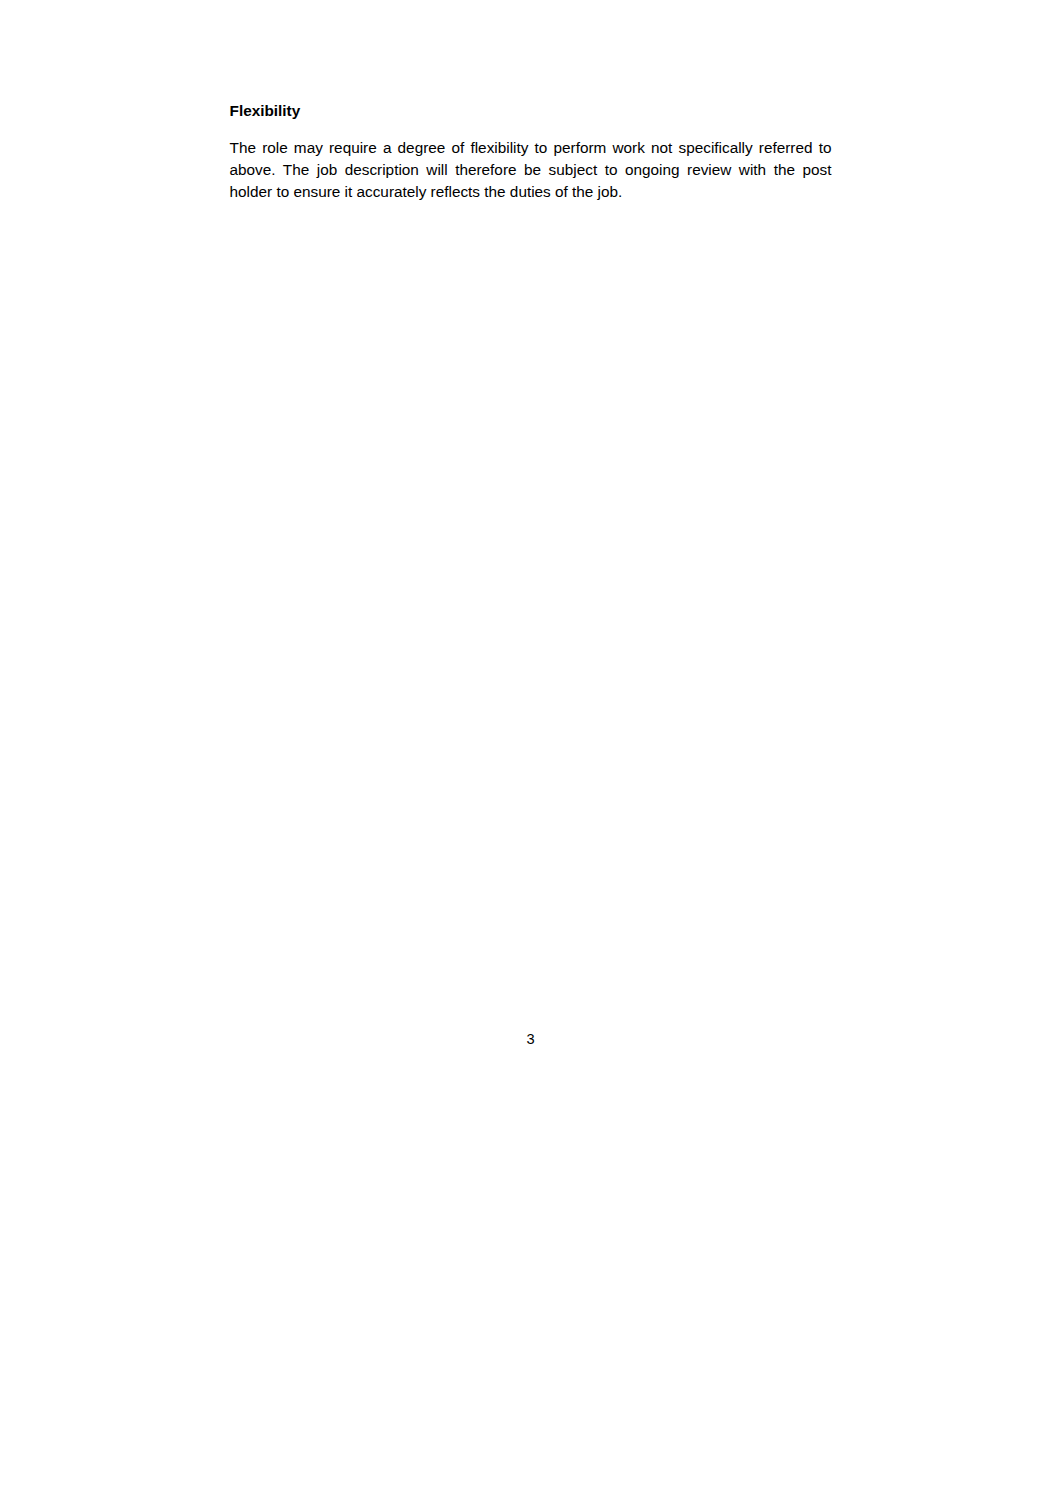Flexibility
The role may require a degree of flexibility to perform work not specifically referred to above. The job description will therefore be subject to ongoing review with the post holder to ensure it accurately reflects the duties of the job.
3